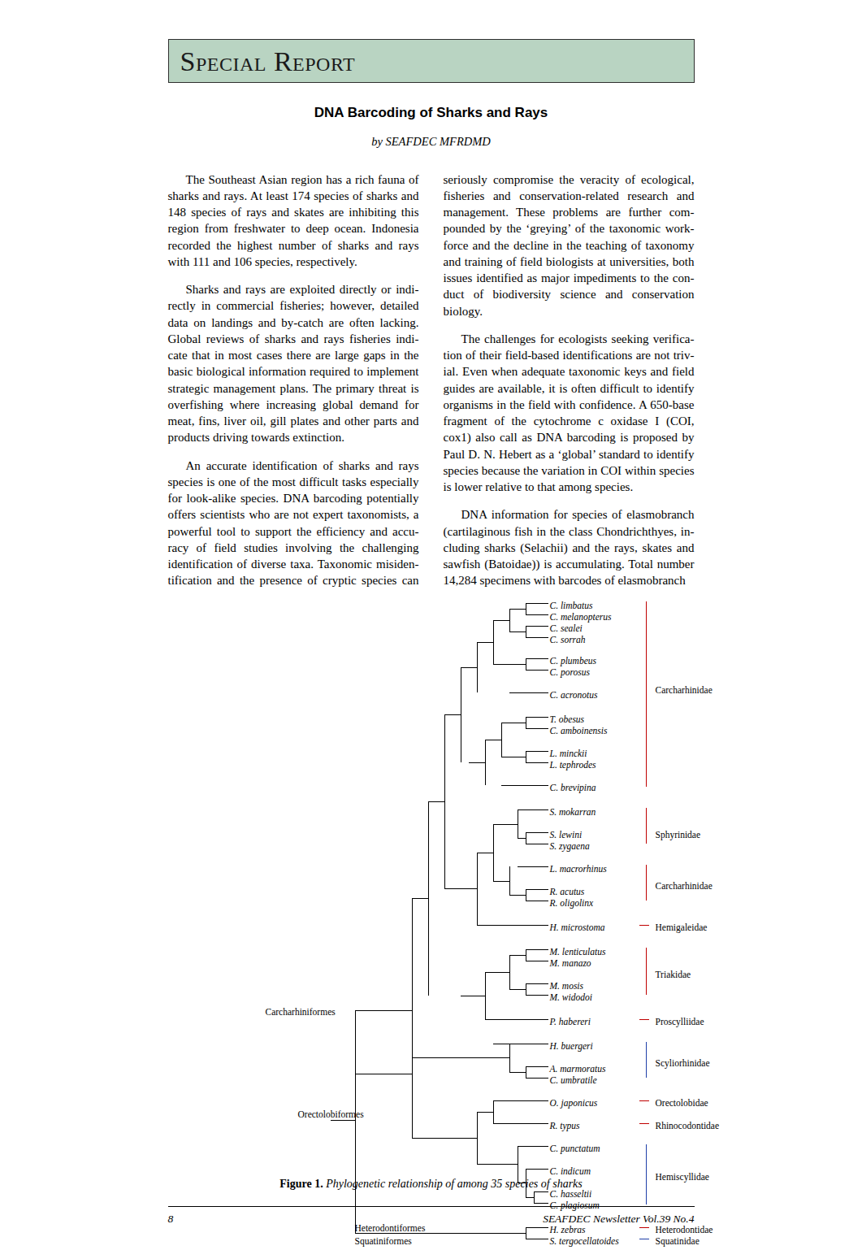Special Report
DNA Barcoding of Sharks and Rays
by SEAFDEC MFRDMD
The Southeast Asian region has a rich fauna of sharks and rays. At least 174 species of sharks and 148 species of rays and skates are inhibiting this region from freshwater to deep ocean. Indonesia recorded the highest number of sharks and rays with 111 and 106 species, respectively.
Sharks and rays are exploited directly or indirectly in commercial fisheries; however, detailed data on landings and by-catch are often lacking. Global reviews of sharks and rays fisheries indicate that in most cases there are large gaps in the basic biological information required to implement strategic management plans. The primary threat is overfishing where increasing global demand for meat, fins, liver oil, gill plates and other parts and products driving towards extinction.
An accurate identification of sharks and rays species is one of the most difficult tasks especially for look-alike species. DNA barcoding potentially offers scientists who are not expert taxonomists, a powerful tool to support the efficiency and accuracy of field studies involving the challenging identification of diverse taxa. Taxonomic misidentification and the presence of cryptic species can seriously compromise the veracity of ecological, fisheries and conservation-related research and management. These problems are further compounded by the ‘greying’ of the taxonomic workforce and the decline in the teaching of taxonomy and training of field biologists at universities, both issues identified as major impediments to the conduct of biodiversity science and conservation biology.
The challenges for ecologists seeking verification of their field-based identifications are not trivial. Even when adequate taxonomic keys and field guides are available, it is often difficult to identify organisms in the field with confidence. A 650-base fragment of the cytochrome c oxidase I (COI, cox1) also call as DNA barcoding is proposed by Paul D. N. Hebert as a ‘global’ standard to identify species because the variation in COI within species is lower relative to that among species.
DNA information for species of elasmobranch (cartilaginous fish in the class Chondrichthyes, including sharks (Selachii) and the rays, skates and sawfish (Batoidae)) is accumulating. Total number 14,284 specimens with barcodes of elasmobranch
C. limbatus C. melanopterus C. sealei C. sorrah C. plumbeus C. porosus C. acronotus T. obesus C. amboinensis L. minckii L. tephrodes C. brevipina S. mokarran S. lewini S. zygaena L. macrorhinus R. acutus R. oligolinx H. microstoma M. lenticulatus M. manazo M. mosis M. widodoi P. habereri H. buergeri A. marmoratus C. umbratile O. japonicus R. typus C. punctatum C. indicum C. hasseltii C. plagiosum H. zebras S. tergocellatoides Carcharhinidae Sphyrinidae Carcharhinidae Hemigaleidae Triakidae Proscylliidae Scyliorhinidae Orectolobidae Rhinocodontidae Hemiscyllidae Heterodontidae Squatinidae Carcharhiniformes Orectolobiformes Heterodontiformes Squatiniformes
Figure 1. Phylogenetic relationship of among 35 species of sharks
8 SEAFDEC Newsletter Vol.39 No.4